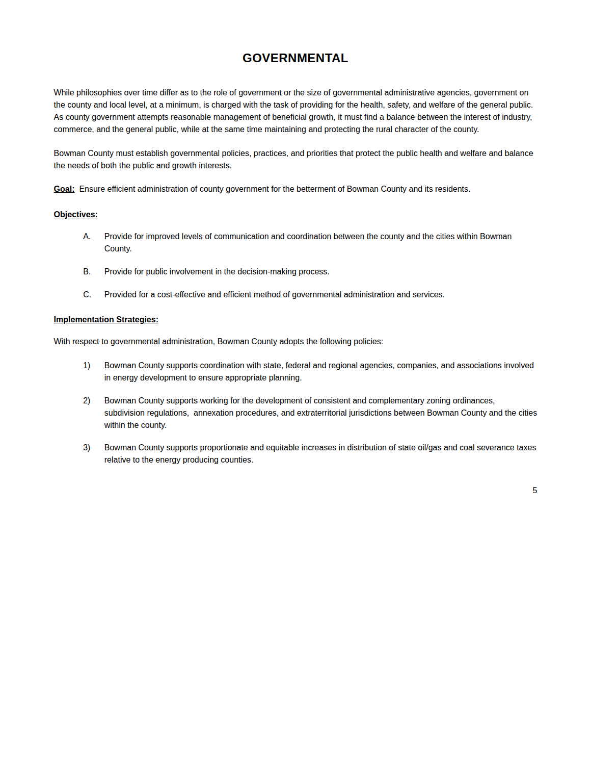GOVERNMENTAL
While philosophies over time differ as to the role of government or the size of governmental administrative agencies, government on the county and local level, at a minimum, is charged with the task of providing for the health, safety, and welfare of the general public. As county government attempts reasonable management of beneficial growth, it must find a balance between the interest of industry, commerce, and the general public, while at the same time maintaining and protecting the rural character of the county.
Bowman County must establish governmental policies, practices, and priorities that protect the public health and welfare and balance the needs of both the public and growth interests.
Goal: Ensure efficient administration of county government for the betterment of Bowman County and its residents.
Objectives:
A. Provide for improved levels of communication and coordination between the county and the cities within Bowman County.
B. Provide for public involvement in the decision-making process.
C. Provided for a cost-effective and efficient method of governmental administration and services.
Implementation Strategies:
With respect to governmental administration, Bowman County adopts the following policies:
1) Bowman County supports coordination with state, federal and regional agencies, companies, and associations involved in energy development to ensure appropriate planning.
2) Bowman County supports working for the development of consistent and complementary zoning ordinances, subdivision regulations, annexation procedures, and extraterritorial jurisdictions between Bowman County and the cities within the county.
3) Bowman County supports proportionate and equitable increases in distribution of state oil/gas and coal severance taxes relative to the energy producing counties.
5